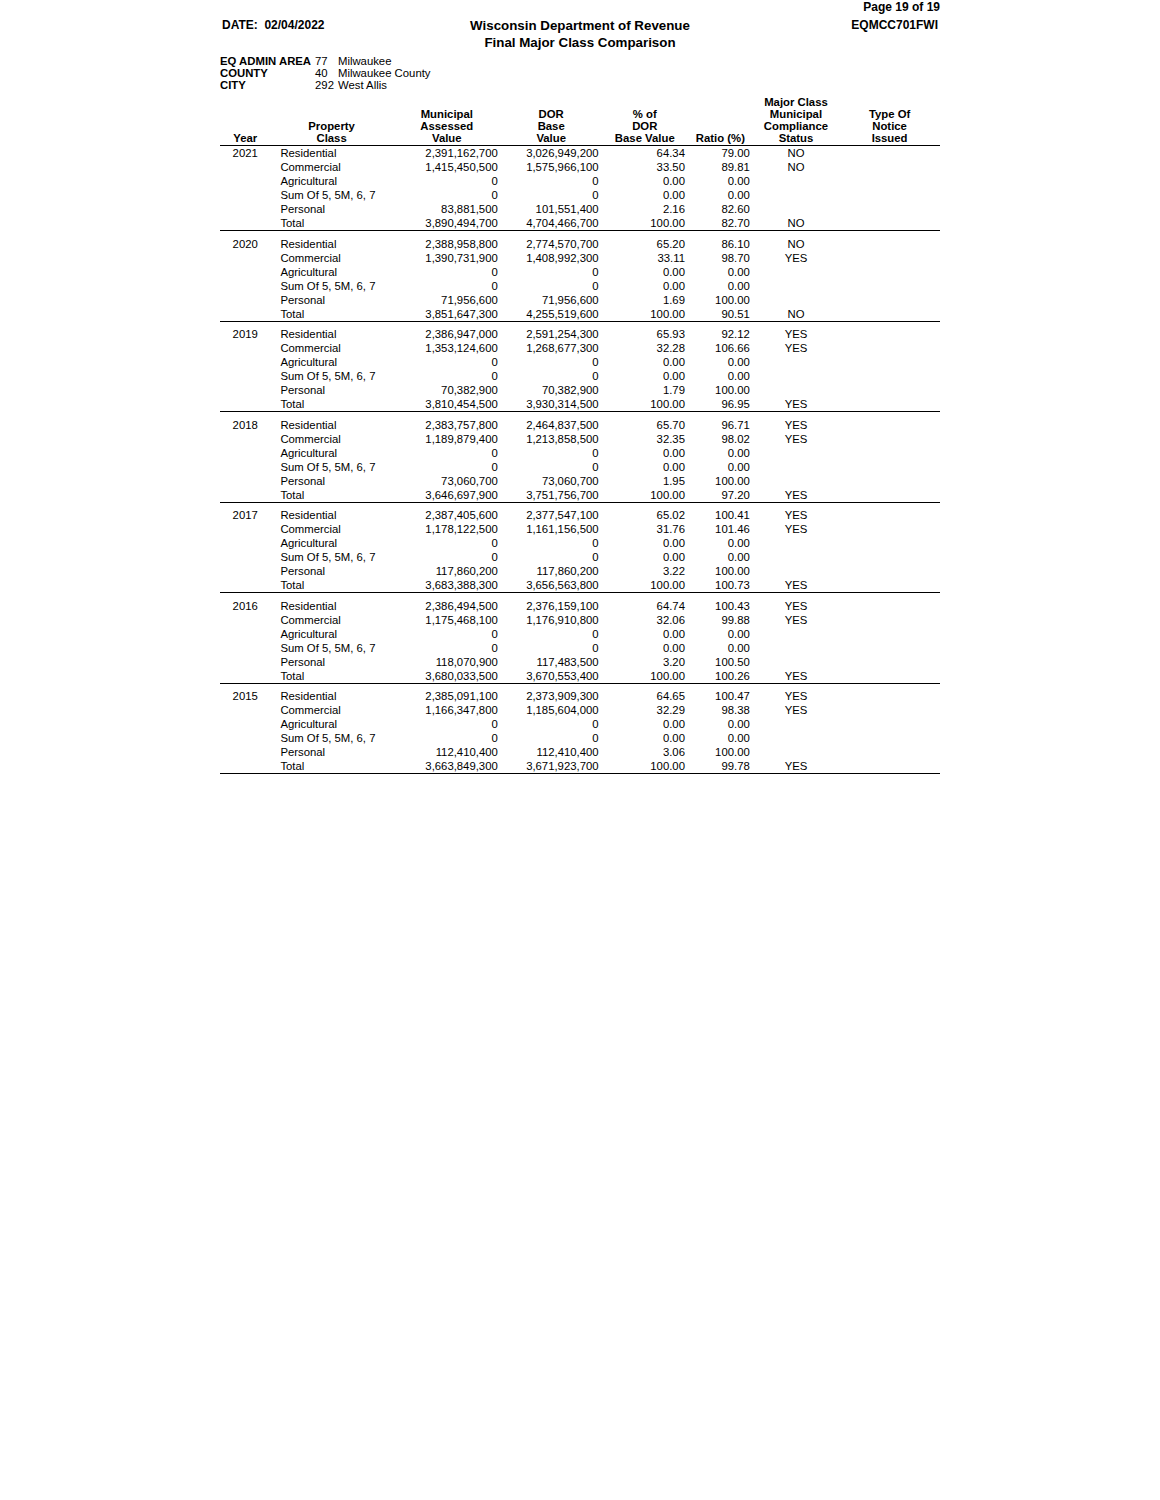Page 19 of 19
| DATE: 02/04/2022 | Wisconsin Department of Revenue Final Major Class Comparison | EQMCC701FWI |
| EQ ADMIN AREA | 77 | Milwaukee |
| COUNTY | 40 | Milwaukee County |
| CITY | 292 | West Allis |
| Year | Property Class | Municipal Assessed Value | DOR Base Value | % of DOR Base Value | Ratio (%) | Major Class Municipal Compliance Status | Type Of Notice Issued |
| --- | --- | --- | --- | --- | --- | --- | --- |
| 2021 | Residential | 2,391,162,700 | 3,026,949,200 | 64.34 | 79.00 | NO | |
| | Commercial | 1,415,450,500 | 1,575,966,100 | 33.50 | 89.81 | NO | |
| | Agricultural | 0 | 0 | 0.00 | 0.00 | | |
| | Sum Of 5, 5M, 6, 7 | 0 | 0 | 0.00 | 0.00 | | |
| | Personal | 83,881,500 | 101,551,400 | 2.16 | 82.60 | | |
| | Total | 3,890,494,700 | 4,704,466,700 | 100.00 | 82.70 | NO | |
| 2020 | Residential | 2,388,958,800 | 2,774,570,700 | 65.20 | 86.10 | NO | |
| | Commercial | 1,390,731,900 | 1,408,992,300 | 33.11 | 98.70 | YES | |
| | Agricultural | 0 | 0 | 0.00 | 0.00 | | |
| | Sum Of 5, 5M, 6, 7 | 0 | 0 | 0.00 | 0.00 | | |
| | Personal | 71,956,600 | 71,956,600 | 1.69 | 100.00 | | |
| | Total | 3,851,647,300 | 4,255,519,600 | 100.00 | 90.51 | NO | |
| 2019 | Residential | 2,386,947,000 | 2,591,254,300 | 65.93 | 92.12 | YES | |
| | Commercial | 1,353,124,600 | 1,268,677,300 | 32.28 | 106.66 | YES | |
| | Agricultural | 0 | 0 | 0.00 | 0.00 | | |
| | Sum Of 5, 5M, 6, 7 | 0 | 0 | 0.00 | 0.00 | | |
| | Personal | 70,382,900 | 70,382,900 | 1.79 | 100.00 | | |
| | Total | 3,810,454,500 | 3,930,314,500 | 100.00 | 96.95 | YES | |
| 2018 | Residential | 2,383,757,800 | 2,464,837,500 | 65.70 | 96.71 | YES | |
| | Commercial | 1,189,879,400 | 1,213,858,500 | 32.35 | 98.02 | YES | |
| | Agricultural | 0 | 0 | 0.00 | 0.00 | | |
| | Sum Of 5, 5M, 6, 7 | 0 | 0 | 0.00 | 0.00 | | |
| | Personal | 73,060,700 | 73,060,700 | 1.95 | 100.00 | | |
| | Total | 3,646,697,900 | 3,751,756,700 | 100.00 | 97.20 | YES | |
| 2017 | Residential | 2,387,405,600 | 2,377,547,100 | 65.02 | 100.41 | YES | |
| | Commercial | 1,178,122,500 | 1,161,156,500 | 31.76 | 101.46 | YES | |
| | Agricultural | 0 | 0 | 0.00 | 0.00 | | |
| | Sum Of 5, 5M, 6, 7 | 0 | 0 | 0.00 | 0.00 | | |
| | Personal | 117,860,200 | 117,860,200 | 3.22 | 100.00 | | |
| | Total | 3,683,388,300 | 3,656,563,800 | 100.00 | 100.73 | YES | |
| 2016 | Residential | 2,386,494,500 | 2,376,159,100 | 64.74 | 100.43 | YES | |
| | Commercial | 1,175,468,100 | 1,176,910,800 | 32.06 | 99.88 | YES | |
| | Agricultural | 0 | 0 | 0.00 | 0.00 | | |
| | Sum Of 5, 5M, 6, 7 | 0 | 0 | 0.00 | 0.00 | | |
| | Personal | 118,070,900 | 117,483,500 | 3.20 | 100.50 | | |
| | Total | 3,680,033,500 | 3,670,553,400 | 100.00 | 100.26 | YES | |
| 2015 | Residential | 2,385,091,100 | 2,373,909,300 | 64.65 | 100.47 | YES | |
| | Commercial | 1,166,347,800 | 1,185,604,000 | 32.29 | 98.38 | YES | |
| | Agricultural | 0 | 0 | 0.00 | 0.00 | | |
| | Sum Of 5, 5M, 6, 7 | 0 | 0 | 0.00 | 0.00 | | |
| | Personal | 112,410,400 | 112,410,400 | 3.06 | 100.00 | | |
| | Total | 3,663,849,300 | 3,671,923,700 | 100.00 | 99.78 | YES | |